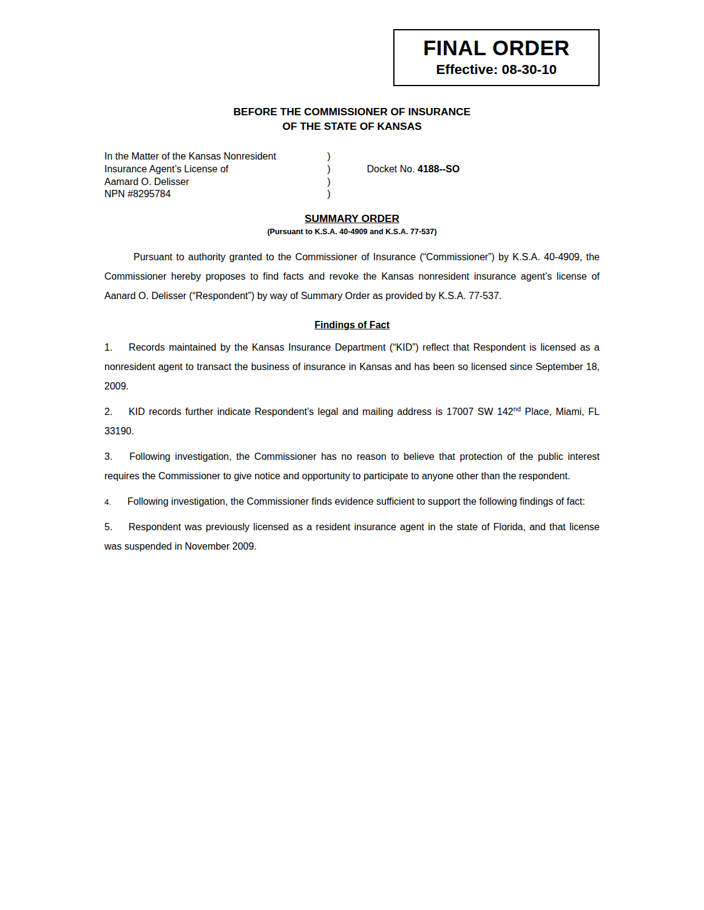FINAL ORDER
Effective: 08-30-10
BEFORE THE COMMISSIONER OF INSURANCE
OF THE STATE OF KANSAS
| In the Matter of the Kansas Nonresident | ) | |
| Insurance Agent’s License of | ) | Docket No. 4188--SO |
| Aamard O. Delisser | ) | |
| NPN #8295784 | ) | |
SUMMARY ORDER
(Pursuant to K.S.A. 40-4909 and K.S.A. 77-537)
Pursuant to authority granted to the Commissioner of Insurance (“Commissioner”) by K.S.A. 40-4909, the Commissioner hereby proposes to find facts and revoke the Kansas nonresident insurance agent’s license of Aanard O. Delisser (“Respondent”) by way of Summary Order as provided by K.S.A. 77-537.
Findings of Fact
1. Records maintained by the Kansas Insurance Department (“KID”) reflect that Respondent is licensed as a nonresident agent to transact the business of insurance in Kansas and has been so licensed since September 18, 2009.
2. KID records further indicate Respondent’s legal and mailing address is 17007 SW 142nd Place, Miami, FL 33190.
3. Following investigation, the Commissioner has no reason to believe that protection of the public interest requires the Commissioner to give notice and opportunity to participate to anyone other than the respondent.
4. Following investigation, the Commissioner finds evidence sufficient to support the following findings of fact:
5. Respondent was previously licensed as a resident insurance agent in the state of Florida, and that license was suspended in November 2009.